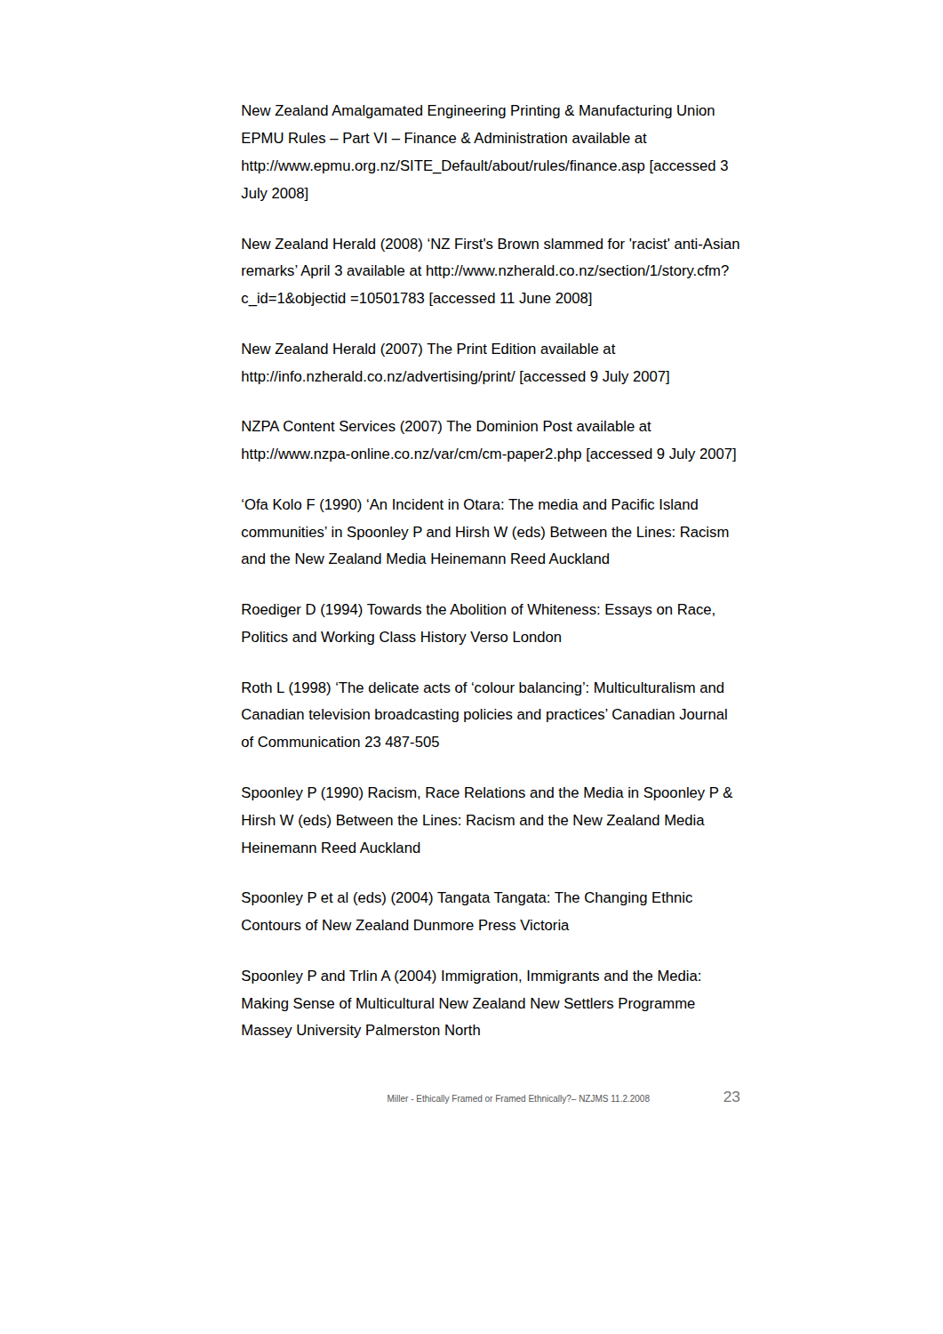New Zealand Amalgamated Engineering Printing & Manufacturing Union EPMU Rules – Part VI – Finance & Administration available at http://www.epmu.org.nz/SITE_Default/about/rules/finance.asp [accessed 3 July 2008]
New Zealand Herald (2008) ‘NZ First's Brown slammed for 'racist' anti-Asian remarks’ April 3 available at http://www.nzherald.co.nz/section/1/story.cfm?c_id=1&objectid =10501783 [accessed 11 June 2008]
New Zealand Herald (2007) The Print Edition available at http://info.nzherald.co.nz/advertising/print/ [accessed 9 July 2007]
NZPA Content Services (2007) The Dominion Post available at http://www.nzpa-online.co.nz/var/cm/cm-paper2.php [accessed 9 July 2007]
‘Ofa Kolo F (1990) ‘An Incident in Otara: The media and Pacific Island communities’ in Spoonley P and Hirsh W (eds) Between the Lines: Racism and the New Zealand Media Heinemann Reed Auckland
Roediger D (1994) Towards the Abolition of Whiteness: Essays on Race, Politics and Working Class History Verso London
Roth L (1998) ‘The delicate acts of ‘colour balancing’: Multiculturalism and Canadian television broadcasting policies and practices’ Canadian Journal of Communication 23 487-505
Spoonley P (1990) Racism, Race Relations and the Media in Spoonley P & Hirsh W (eds) Between the Lines: Racism and the New Zealand Media Heinemann Reed Auckland
Spoonley P et al (eds) (2004) Tangata Tangata: The Changing Ethnic Contours of New Zealand Dunmore Press Victoria
Spoonley P and Trlin A (2004) Immigration, Immigrants and the Media: Making Sense of Multicultural New Zealand New Settlers Programme Massey University Palmerston North
Miller - Ethically Framed or Framed Ethnically?– NZJMS 11.2.2008
23